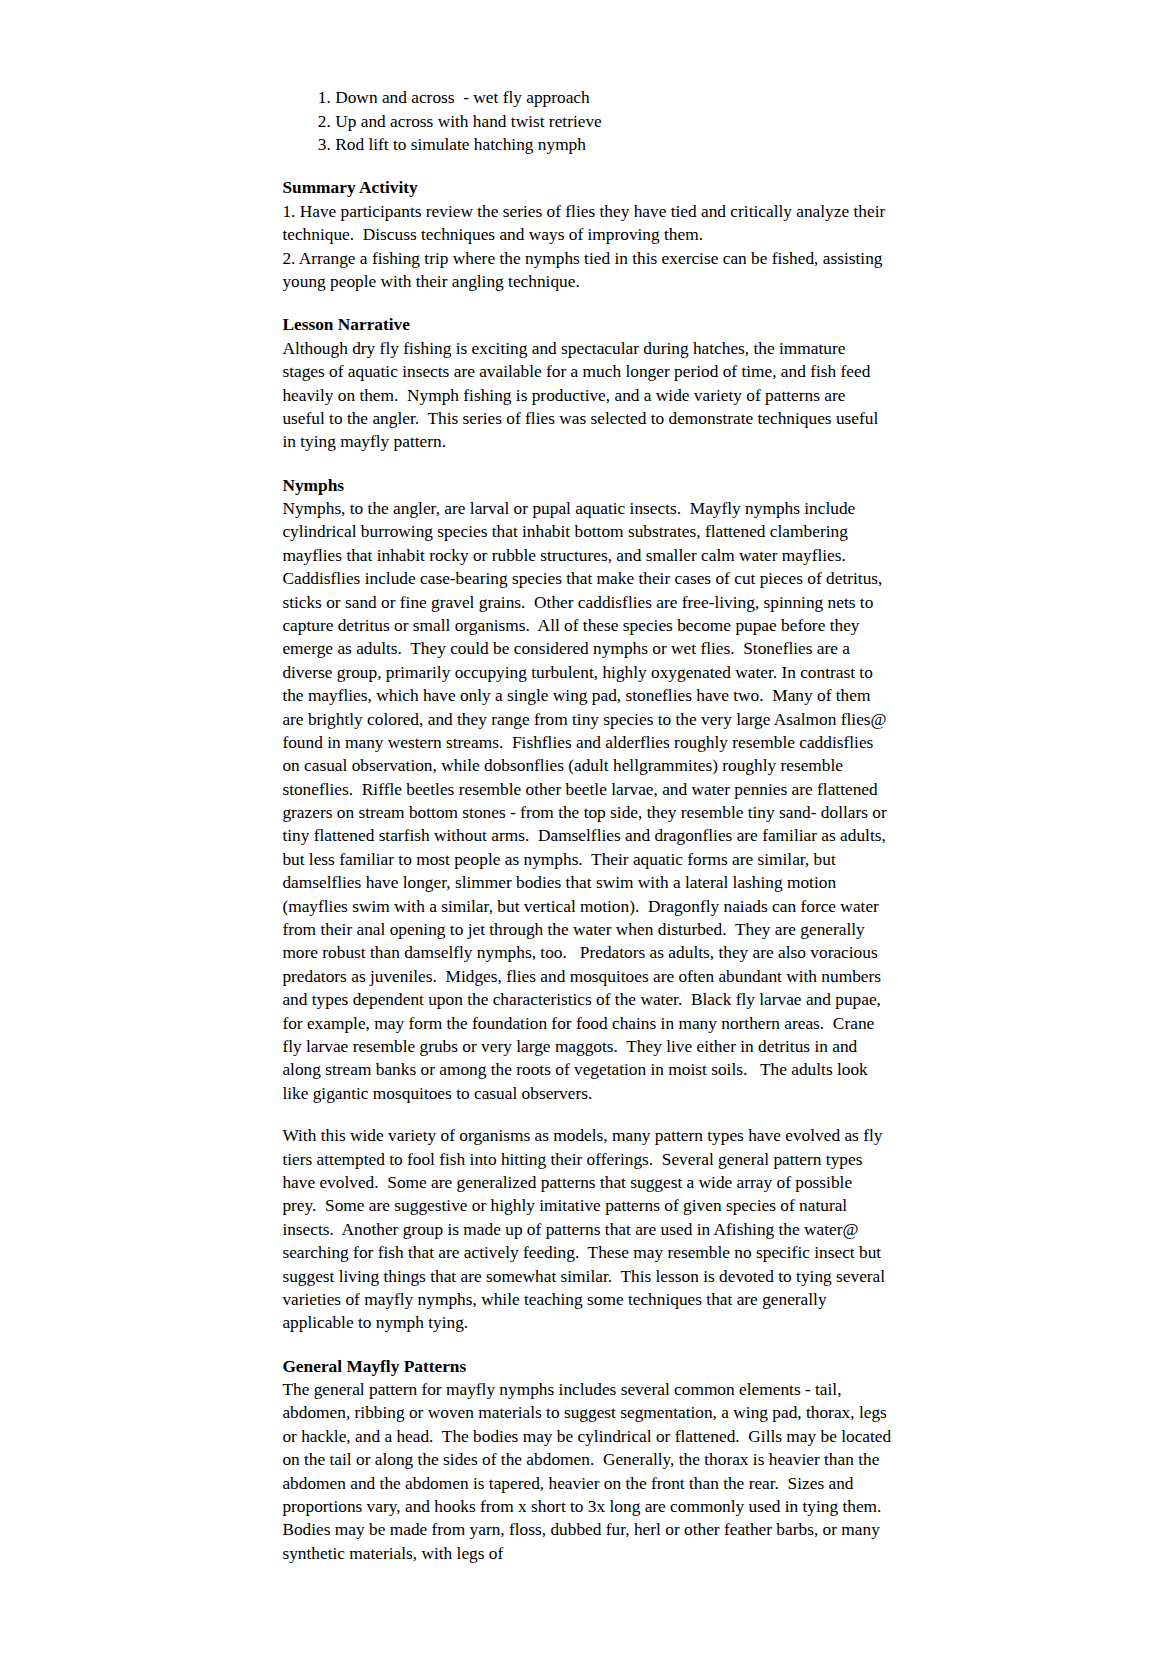Down and across - wet fly approach
Up and across with hand twist retrieve
Rod lift to simulate hatching nymph
Summary Activity
1. Have participants review the series of flies they have tied and critically analyze their technique. Discuss techniques and ways of improving them.
2. Arrange a fishing trip where the nymphs tied in this exercise can be fished, assisting young people with their angling technique.
Lesson Narrative
Although dry fly fishing is exciting and spectacular during hatches, the immature stages of aquatic insects are available for a much longer period of time, and fish feed heavily on them. Nymph fishing is productive, and a wide variety of patterns are useful to the angler. This series of flies was selected to demonstrate techniques useful in tying mayfly pattern.
Nymphs
Nymphs, to the angler, are larval or pupal aquatic insects. Mayfly nymphs include cylindrical burrowing species that inhabit bottom substrates, flattened clambering mayflies that inhabit rocky or rubble structures, and smaller calm water mayflies. Caddisflies include case-bearing species that make their cases of cut pieces of detritus, sticks or sand or fine gravel grains. Other caddisflies are free-living, spinning nets to capture detritus or small organisms. All of these species become pupae before they emerge as adults. They could be considered nymphs or wet flies. Stoneflies are a diverse group, primarily occupying turbulent, highly oxygenated water. In contrast to the mayflies, which have only a single wing pad, stoneflies have two. Many of them are brightly colored, and they range from tiny species to the very large Asalmon flies@ found in many western streams. Fishflies and alderflies roughly resemble caddisflies on casual observation, while dobsonflies (adult hellgrammites) roughly resemble stoneflies. Riffle beetles resemble other beetle larvae, and water pennies are flattened grazers on stream bottom stones - from the top side, they resemble tiny sand- dollars or tiny flattened starfish without arms. Damselflies and dragonflies are familiar as adults, but less familiar to most people as nymphs. Their aquatic forms are similar, but damselflies have longer, slimmer bodies that swim with a lateral lashing motion (mayflies swim with a similar, but vertical motion). Dragonfly naiads can force water from their anal opening to jet through the water when disturbed. They are generally more robust than damselfly nymphs, too. Predators as adults, they are also voracious predators as juveniles. Midges, flies and mosquitoes are often abundant with numbers and types dependent upon the characteristics of the water. Black fly larvae and pupae, for example, may form the foundation for food chains in many northern areas. Crane fly larvae resemble grubs or very large maggots. They live either in detritus in and along stream banks or among the roots of vegetation in moist soils. The adults look like gigantic mosquitoes to casual observers.
With this wide variety of organisms as models, many pattern types have evolved as fly tiers attempted to fool fish into hitting their offerings. Several general pattern types have evolved. Some are generalized patterns that suggest a wide array of possible prey. Some are suggestive or highly imitative patterns of given species of natural insects. Another group is made up of patterns that are used in Afishing the water@ searching for fish that are actively feeding. These may resemble no specific insect but suggest living things that are somewhat similar. This lesson is devoted to tying several varieties of mayfly nymphs, while teaching some techniques that are generally applicable to nymph tying.
General Mayfly Patterns
The general pattern for mayfly nymphs includes several common elements - tail, abdomen, ribbing or woven materials to suggest segmentation, a wing pad, thorax, legs or hackle, and a head. The bodies may be cylindrical or flattened. Gills may be located on the tail or along the sides of the abdomen. Generally, the thorax is heavier than the abdomen and the abdomen is tapered, heavier on the front than the rear. Sizes and proportions vary, and hooks from x short to 3x long are commonly used in tying them. Bodies may be made from yarn, floss, dubbed fur, herl or other feather barbs, or many synthetic materials, with legs of